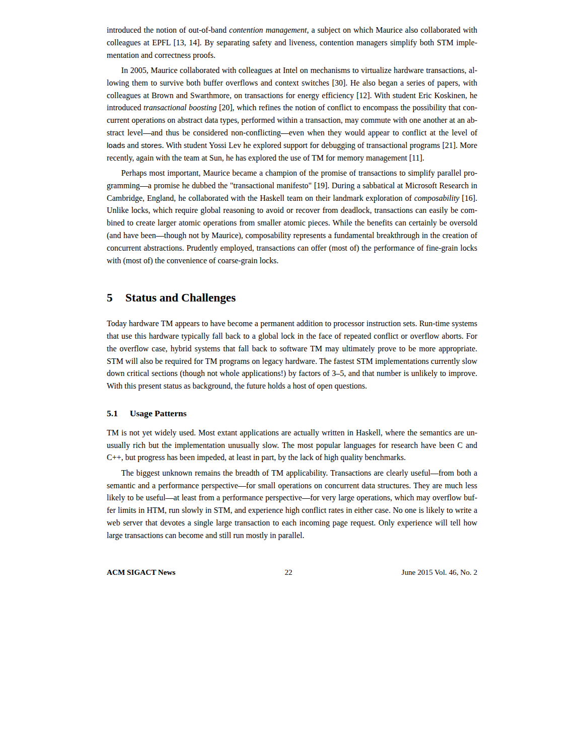introduced the notion of out-of-band contention management, a subject on which Maurice also collaborated with colleagues at EPFL [13, 14]. By separating safety and liveness, contention managers simplify both STM implementation and correctness proofs.
In 2005, Maurice collaborated with colleagues at Intel on mechanisms to virtualize hardware transactions, allowing them to survive both buffer overflows and context switches [30]. He also began a series of papers, with colleagues at Brown and Swarthmore, on transactions for energy efficiency [12]. With student Eric Koskinen, he introduced transactional boosting [20], which refines the notion of conflict to encompass the possibility that concurrent operations on abstract data types, performed within a transaction, may commute with one another at an abstract level—and thus be considered non-conflicting—even when they would appear to conflict at the level of loads and stores. With student Yossi Lev he explored support for debugging of transactional programs [21]. More recently, again with the team at Sun, he has explored the use of TM for memory management [11].
Perhaps most important, Maurice became a champion of the promise of transactions to simplify parallel programming—a promise he dubbed the "transactional manifesto" [19]. During a sabbatical at Microsoft Research in Cambridge, England, he collaborated with the Haskell team on their landmark exploration of composability [16]. Unlike locks, which require global reasoning to avoid or recover from deadlock, transactions can easily be combined to create larger atomic operations from smaller atomic pieces. While the benefits can certainly be oversold (and have been—though not by Maurice), composability represents a fundamental breakthrough in the creation of concurrent abstractions. Prudently employed, transactions can offer (most of) the performance of fine-grain locks with (most of) the convenience of coarse-grain locks.
5 Status and Challenges
Today hardware TM appears to have become a permanent addition to processor instruction sets. Run-time systems that use this hardware typically fall back to a global lock in the face of repeated conflict or overflow aborts. For the overflow case, hybrid systems that fall back to software TM may ultimately prove to be more appropriate. STM will also be required for TM programs on legacy hardware. The fastest STM implementations currently slow down critical sections (though not whole applications!) by factors of 3–5, and that number is unlikely to improve. With this present status as background, the future holds a host of open questions.
5.1 Usage Patterns
TM is not yet widely used. Most extant applications are actually written in Haskell, where the semantics are unusually rich but the implementation unusually slow. The most popular languages for research have been C and C++, but progress has been impeded, at least in part, by the lack of high quality benchmarks.
The biggest unknown remains the breadth of TM applicability. Transactions are clearly useful—from both a semantic and a performance perspective—for small operations on concurrent data structures. They are much less likely to be useful—at least from a performance perspective—for very large operations, which may overflow buffer limits in HTM, run slowly in STM, and experience high conflict rates in either case. No one is likely to write a web server that devotes a single large transaction to each incoming page request. Only experience will tell how large transactions can become and still run mostly in parallel.
ACM SIGACT News
22
June 2015 Vol. 46, No. 2